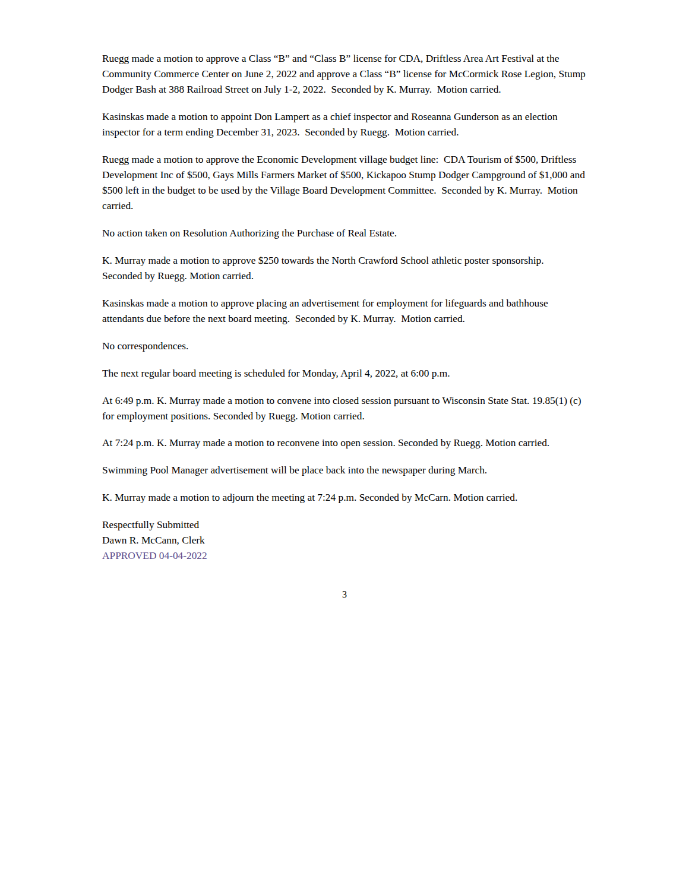Ruegg made a motion to approve a Class “B” and “Class B” license for CDA, Driftless Area Art Festival at the Community Commerce Center on June 2, 2022 and approve a Class “B” license for McCormick Rose Legion, Stump Dodger Bash at 388 Railroad Street on July 1-2, 2022. Seconded by K. Murray. Motion carried.
Kasinskas made a motion to appoint Don Lampert as a chief inspector and Roseanna Gunderson as an election inspector for a term ending December 31, 2023. Seconded by Ruegg. Motion carried.
Ruegg made a motion to approve the Economic Development village budget line: CDA Tourism of $500, Driftless Development Inc of $500, Gays Mills Farmers Market of $500, Kickapoo Stump Dodger Campground of $1,000 and $500 left in the budget to be used by the Village Board Development Committee. Seconded by K. Murray. Motion carried.
No action taken on Resolution Authorizing the Purchase of Real Estate.
K. Murray made a motion to approve $250 towards the North Crawford School athletic poster sponsorship. Seconded by Ruegg. Motion carried.
Kasinskas made a motion to approve placing an advertisement for employment for lifeguards and bathhouse attendants due before the next board meeting. Seconded by K. Murray. Motion carried.
No correspondences.
The next regular board meeting is scheduled for Monday, April 4, 2022, at 6:00 p.m.
At 6:49 p.m. K. Murray made a motion to convene into closed session pursuant to Wisconsin State Stat. 19.85(1) (c) for employment positions. Seconded by Ruegg. Motion carried.
At 7:24 p.m. K. Murray made a motion to reconvene into open session. Seconded by Ruegg. Motion carried.
Swimming Pool Manager advertisement will be place back into the newspaper during March.
K. Murray made a motion to adjourn the meeting at 7:24 p.m. Seconded by McCarn. Motion carried.
Respectfully Submitted
Dawn R. McCann, Clerk
APPROVED 04-04-2022
3